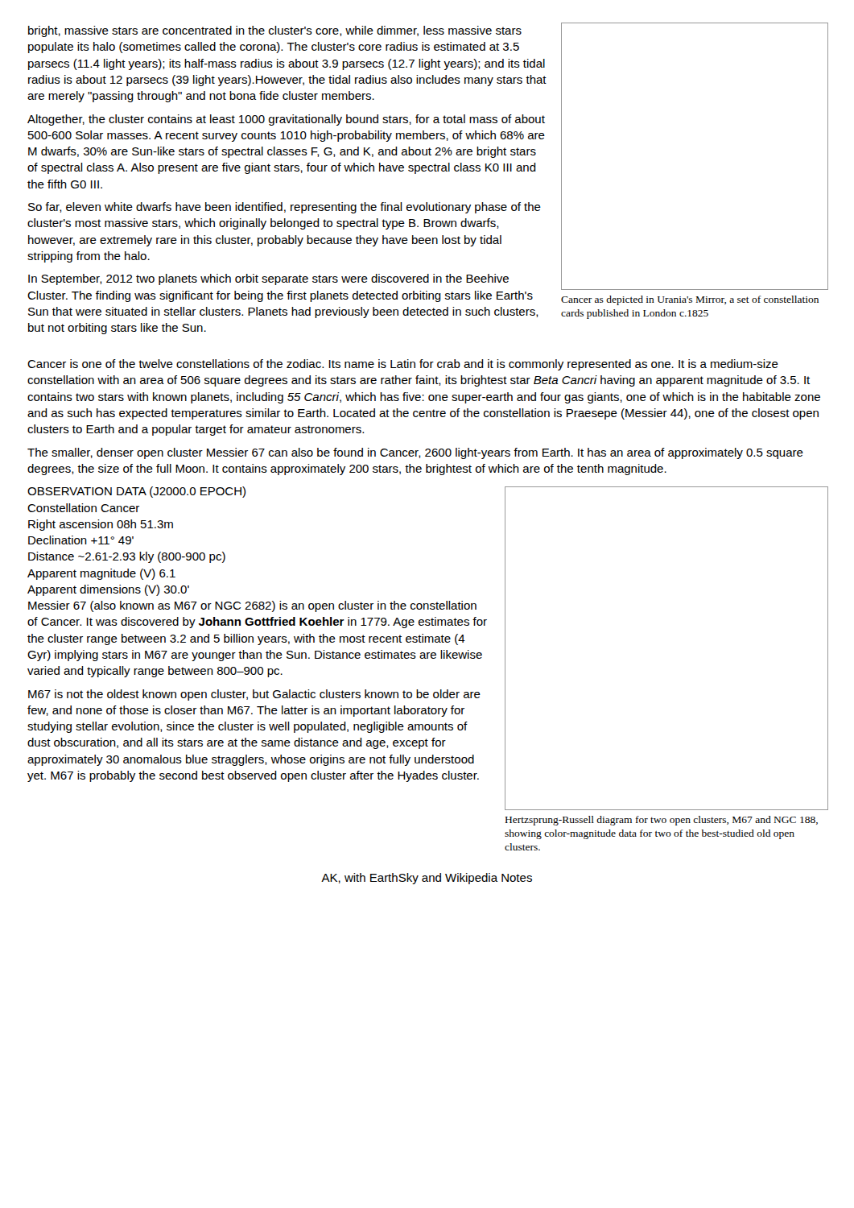Cancer as depicted in Urania's Mirror, a set of constellation cards published in London c.1825
bright, massive stars are concentrated in the cluster's core, while dimmer, less massive stars populate its halo (sometimes called the corona). The cluster's core radius is estimated at 3.5 parsecs (11.4 light years); its half-mass radius is about 3.9 parsecs (12.7 light years); and its tidal radius is about 12 parsecs (39 light years).However, the tidal radius also includes many stars that are merely "passing through" and not bona fide cluster members.
Altogether, the cluster contains at least 1000 gravitationally bound stars, for a total mass of about 500-600 Solar masses. A recent survey counts 1010 high-probability members, of which 68% are M dwarfs, 30% are Sun-like stars of spectral classes F, G, and K, and about 2% are bright stars of spectral class A. Also present are five giant stars, four of which have spectral class K0 III and the fifth G0 III.
So far, eleven white dwarfs have been identified, representing the final evolutionary phase of the cluster's most massive stars, which originally belonged to spectral type B. Brown dwarfs, however, are extremely rare in this cluster, probably because they have been lost by tidal stripping from the halo.
In September, 2012 two planets which orbit separate stars were discovered in the Beehive Cluster. The finding was significant for being the first planets detected orbiting stars like Earth's Sun that were situated in stellar clusters. Planets had previously been detected in such clusters, but not orbiting stars like the Sun.
Cancer is one of the twelve constellations of the zodiac. Its name is Latin for crab and it is commonly represented as one. It is a medium-size constellation with an area of 506 square degrees and its stars are rather faint, its brightest star Beta Cancri having an apparent magnitude of 3.5. It contains two stars with known planets, including 55 Cancri, which has five: one super-earth and four gas giants, one of which is in the habitable zone and as such has expected temperatures similar to Earth. Located at the centre of the constellation is Praesepe (Messier 44), one of the closest open clusters to Earth and a popular target for amateur astronomers.
The smaller, denser open cluster Messier 67 can also be found in Cancer, 2600 light-years from Earth. It has an area of approximately 0.5 square degrees, the size of the full Moon. It contains approximately 200 stars, the brightest of which are of the tenth magnitude.
Hertzsprung-Russell diagram for two open clusters, M67 and NGC 188, showing color-magnitude data for two of the best-studied old open clusters.
OBSERVATION DATA (J2000.0 EPOCH)
Constellation Cancer
Right ascension 08h 51.3m
Declination +11° 49'
Distance ~2.61-2.93 kly (800-900 pc)
Apparent magnitude (V) 6.1
Apparent dimensions (V) 30.0'
Messier 67 (also known as M67 or NGC 2682) is an open cluster in the constellation of Cancer. It was discovered by Johann Gottfried Koehler in 1779. Age estimates for the cluster range between 3.2 and 5 billion years, with the most recent estimate (4 Gyr) implying stars in M67 are younger than the Sun. Distance estimates are likewise varied and typically range between 800–900 pc.
M67 is not the oldest known open cluster, but Galactic clusters known to be older are few, and none of those is closer than M67. The latter is an important laboratory for studying stellar evolution, since the cluster is well populated, negligible amounts of dust obscuration, and all its stars are at the same distance and age, except for approximately 30 anomalous blue stragglers, whose origins are not fully understood yet. M67 is probably the second best observed open cluster after the Hyades cluster.
AK, with EarthSky and Wikipedia Notes